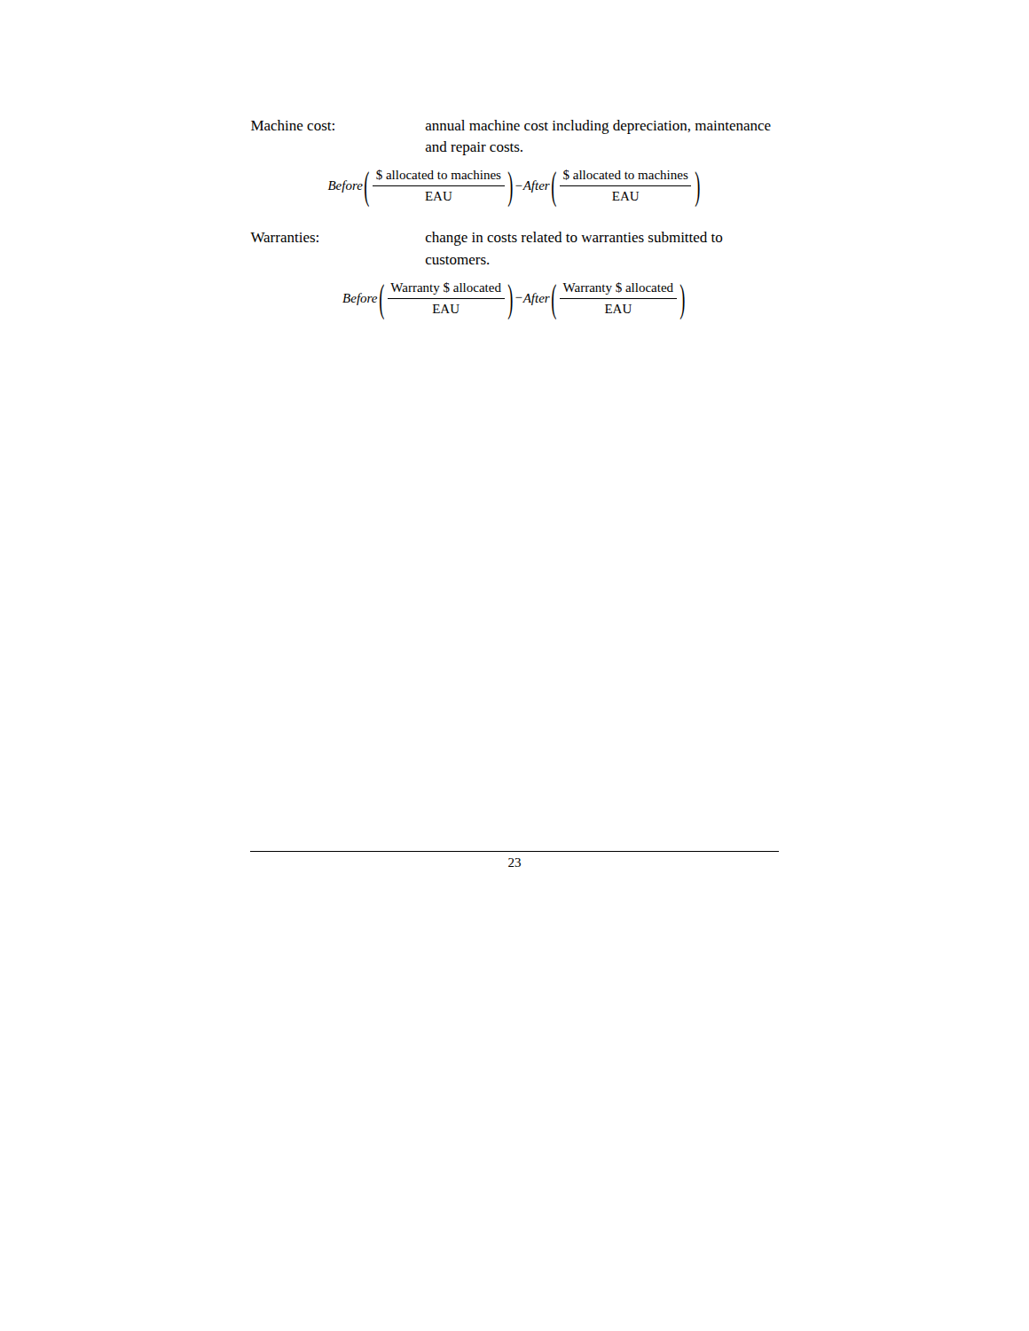Machine cost:
annual machine cost including depreciation, maintenance and repair costs.
Before($ allocated to machines EAU)−After($ allocated to machines EAU)
Warranties:
change in costs related to warranties submitted to customers.
Before(Warranty $ allocated EAU)−After(Warranty $ allocated EAU)
23